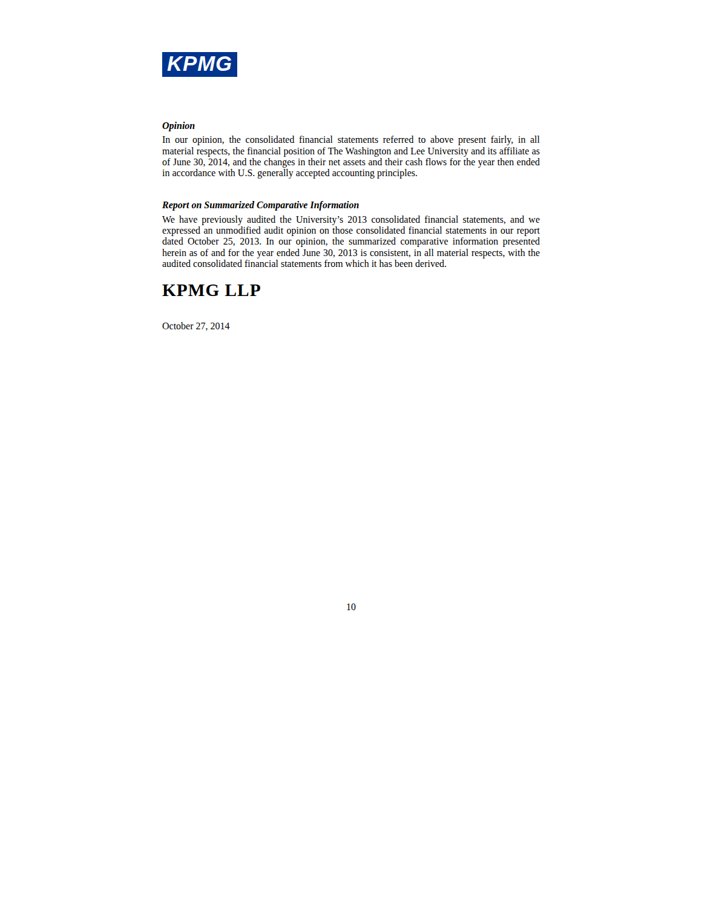KPMG
Opinion
In our opinion, the consolidated financial statements referred to above present fairly, in all material respects, the financial position of The Washington and Lee University and its affiliate as of June 30, 2014, and the changes in their net assets and their cash flows for the year then ended in accordance with U.S. generally accepted accounting principles.
Report on Summarized Comparative Information
We have previously audited the University’s 2013 consolidated financial statements, and we expressed an unmodified audit opinion on those consolidated financial statements in our report dated October 25, 2013. In our opinion, the summarized comparative information presented herein as of and for the year ended June 30, 2013 is consistent, in all material respects, with the audited consolidated financial statements from which it has been derived.
KPMG LLP
October 27, 2014
10